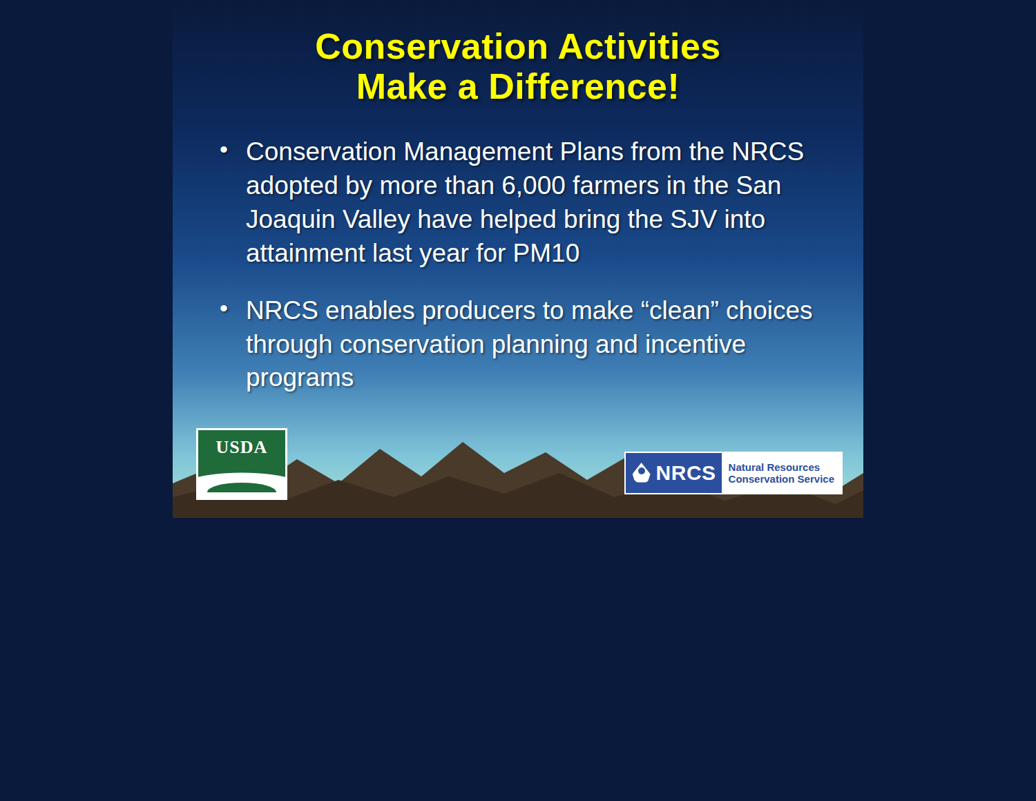Conservation Activities
Make a Difference!
Conservation Management Plans from the NRCS adopted by more than 6,000 farmers in the San Joaquin Valley have helped bring the SJV into attainment last year for PM10
NRCS enables producers to make “clean” choices through conservation planning and incentive programs
USDA
NRCS
Natural Resources Conservation Service